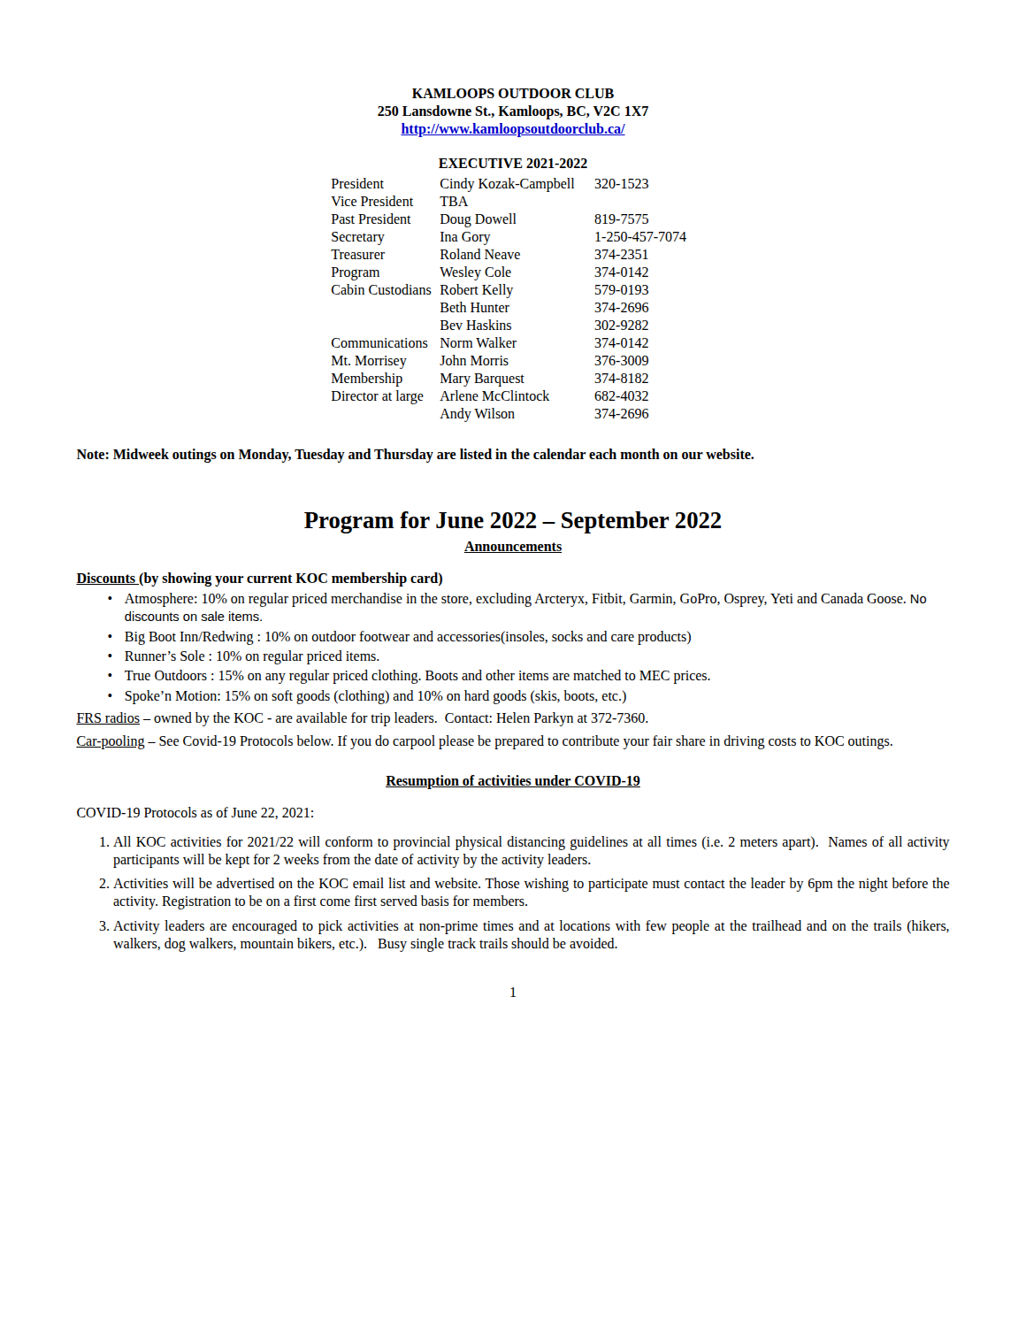KAMLOOPS OUTDOOR CLUB
250 Lansdowne St., Kamloops, BC, V2C 1X7
http://www.kamloopsoutdoorclub.ca/
EXECUTIVE 2021-2022
| President | Cindy Kozak-Campbell | 320-1523 |
| Vice President | TBA | |
| Past President | Doug Dowell | 819-7575 |
| Secretary | Ina Gory | 1-250-457-7074 |
| Treasurer | Roland Neave | 374-2351 |
| Program | Wesley Cole | 374-0142 |
| Cabin Custodians | Robert Kelly | 579-0193 |
| | Beth Hunter | 374-2696 |
| | Bev Haskins | 302-9282 |
| Communications | Norm Walker | 374-0142 |
| Mt. Morrisey | John Morris | 376-3009 |
| Membership | Mary Barquest | 374-8182 |
| Director at large | Arlene McClintock | 682-4032 |
| | Andy Wilson | 374-2696 |
Note: Midweek outings on Monday, Tuesday and Thursday are listed in the calendar each month on our website.
Program for June 2022 – September 2022
Announcements
Discounts (by showing your current KOC membership card)
Atmosphere: 10% on regular priced merchandise in the store, excluding Arcteryx, Fitbit, Garmin, GoPro, Osprey, Yeti and Canada Goose. No discounts on sale items.
Big Boot Inn/Redwing : 10% on outdoor footwear and accessories(insoles, socks and care products)
Runner’s Sole : 10% on regular priced items.
True Outdoors : 15% on any regular priced clothing. Boots and other items are matched to MEC prices.
Spoke’n Motion: 15% on soft goods (clothing) and 10% on hard goods (skis, boots, etc.)
FRS radios – owned by the KOC - are available for trip leaders. Contact: Helen Parkyn at 372-7360.
Car-pooling – See Covid-19 Protocols below. If you do carpool please be prepared to contribute your fair share in driving costs to KOC outings.
Resumption of activities under COVID-19
COVID-19 Protocols as of June 22, 2021:
All KOC activities for 2021/22 will conform to provincial physical distancing guidelines at all times (i.e. 2 meters apart). Names of all activity participants will be kept for 2 weeks from the date of activity by the activity leaders.
Activities will be advertised on the KOC email list and website. Those wishing to participate must contact the leader by 6pm the night before the activity. Registration to be on a first come first served basis for members.
Activity leaders are encouraged to pick activities at non-prime times and at locations with few people at the trailhead and on the trails (hikers, walkers, dog walkers, mountain bikers, etc.). Busy single track trails should be avoided.
1